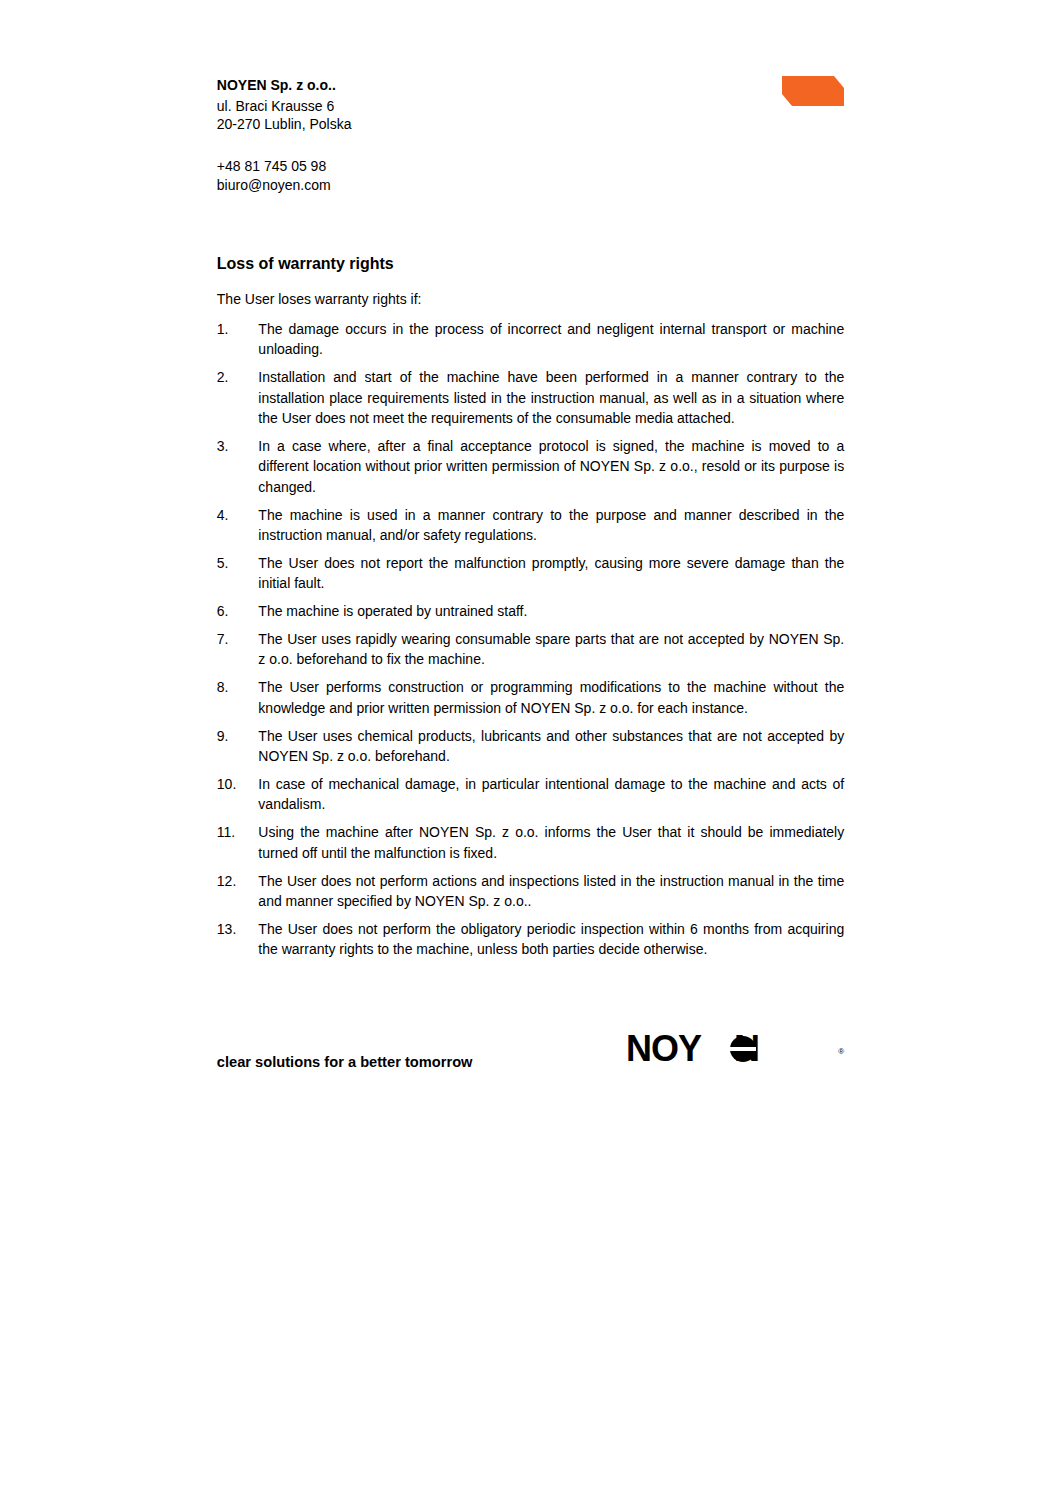NOYEN Sp. z o.o..
ul. Braci Krausse 6
20-270 Lublin, Polska
+48 81 745 05 98
biuro@noyen.com
Loss of warranty rights
The User loses warranty rights if:
The damage occurs in the process of incorrect and negligent internal transport or machine unloading.
Installation and start of the machine have been performed in a manner contrary to the installation place requirements listed in the instruction manual, as well as in a situation where the User does not meet the requirements of the consumable media attached.
In a case where, after a final acceptance protocol is signed, the machine is moved to a different location without prior written permission of NOYEN Sp. z o.o., resold or its purpose is changed.
The machine is used in a manner contrary to the purpose and manner described in the instruction manual, and/or safety regulations.
The User does not report the malfunction promptly, causing more severe damage than the initial fault.
The machine is operated by untrained staff.
The User uses rapidly wearing consumable spare parts that are not accepted by NOYEN Sp. z o.o. beforehand to fix the machine.
The User performs construction or programming modifications to the machine without the knowledge and prior written permission of NOYEN Sp. z o.o. for each instance.
The User uses chemical products, lubricants and other substances that are not accepted by NOYEN Sp. z o.o. beforehand.
In case of mechanical damage, in particular intentional damage to the machine and acts of vandalism.
Using the machine after NOYEN Sp. z o.o. informs the User that it should be immediately turned off until the malfunction is fixed.
The User does not perform actions and inspections listed in the instruction manual in the time and manner specified by NOYEN Sp. z o.o..
The User does not perform the obligatory periodic inspection within 6 months from acquiring the warranty rights to the machine, unless both parties decide otherwise.
clear solutions for a better tomorrow
NOY N ®